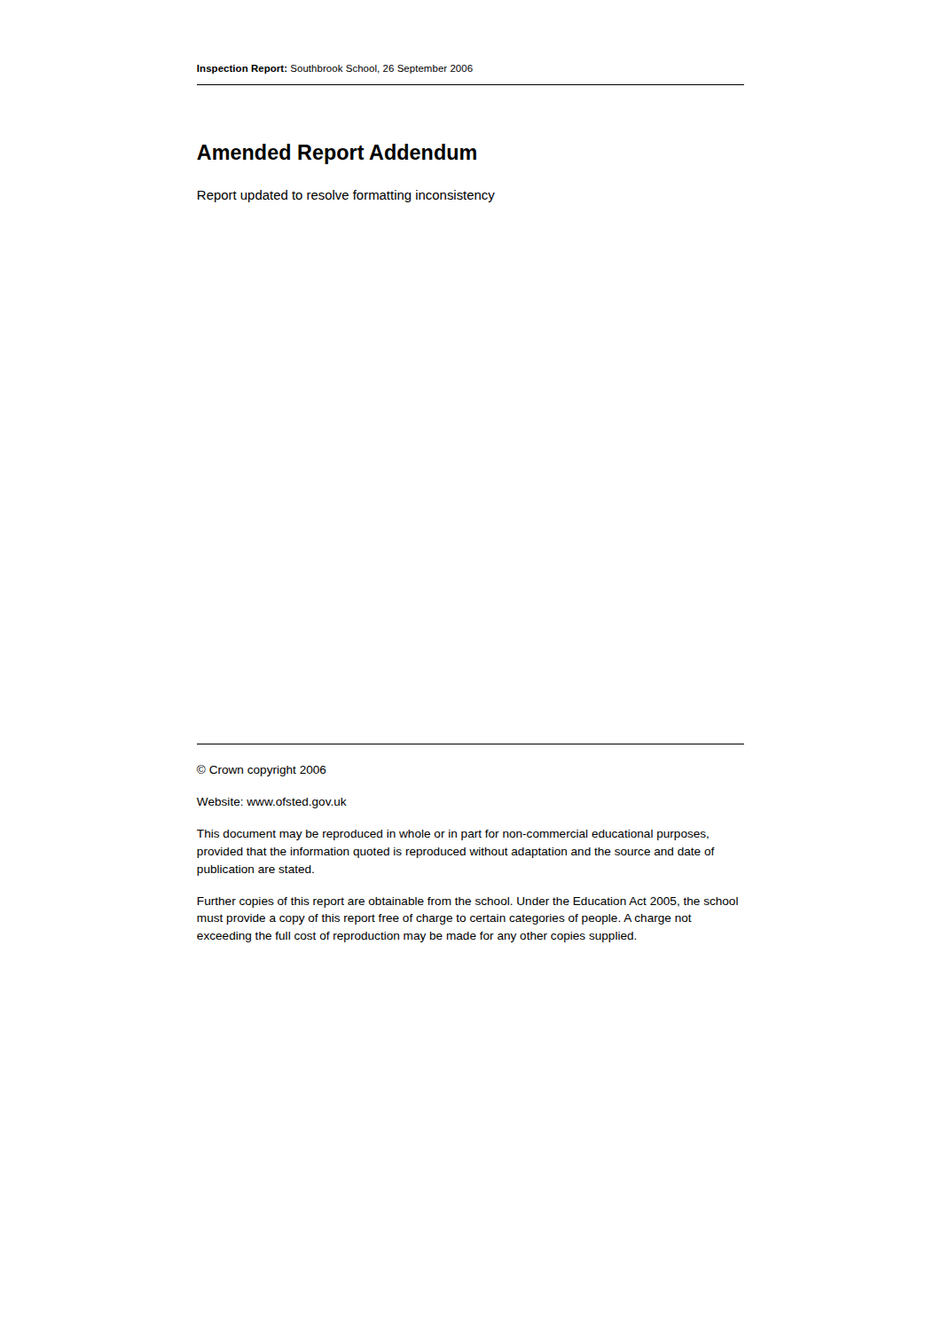Inspection Report: Southbrook School, 26 September 2006
Amended Report Addendum
Report updated to resolve formatting inconsistency
© Crown copyright 2006
Website: www.ofsted.gov.uk
This document may be reproduced in whole or in part for non-commercial educational purposes, provided that the information quoted is reproduced without adaptation and the source and date of publication are stated.
Further copies of this report are obtainable from the school. Under the Education Act 2005, the school must provide a copy of this report free of charge to certain categories of people. A charge not exceeding the full cost of reproduction may be made for any other copies supplied.